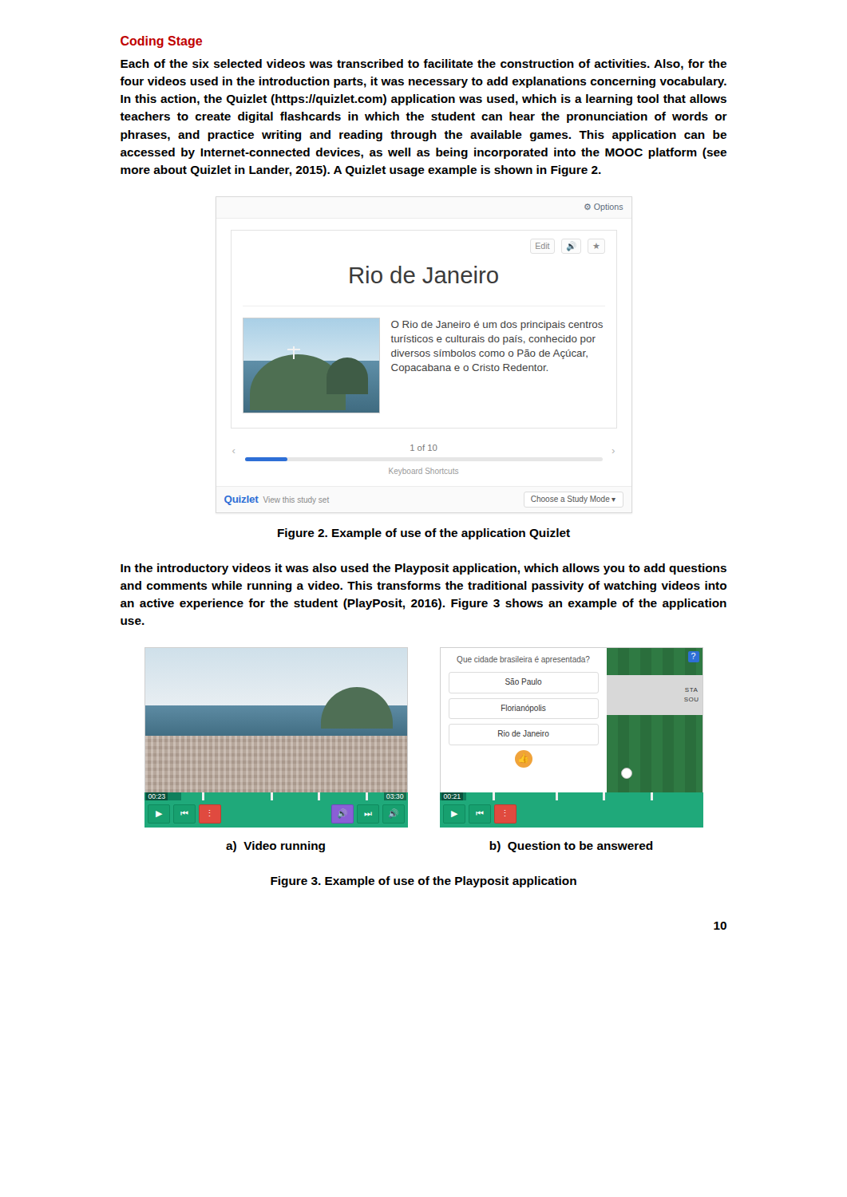Coding Stage
Each of the six selected videos was transcribed to facilitate the construction of activities. Also, for the four videos used in the introduction parts, it was necessary to add explanations concerning vocabulary. In this action, the Quizlet (https://quizlet.com) application was used, which is a learning tool that allows teachers to create digital flashcards in which the student can hear the pronunciation of words or phrases, and practice writing and reading through the available games. This application can be accessed by Internet-connected devices, as well as being incorporated into the MOOC platform (see more about Quizlet in Lander, 2015). A Quizlet usage example is shown in Figure 2.
⚙ Options
Edit🔊★
Rio de Janeiro
O Rio de Janeiro é um dos principais centros turísticos e culturais do país, conhecido por diversos símbolos como o Pão de Açúcar, Copacabana e o Cristo Redentor.
1 of 10
‹
›
Keyboard Shortcuts
Quizlet View this study set
Choose a Study Mode ▾
Figure 2. Example of use of the application Quizlet
In the introductory videos it was also used the Playposit application, which allows you to add questions and comments while running a video. This transforms the traditional passivity of watching videos into an active experience for the student (PlayPosit, 2016). Figure 3 shows an example of the application use.
00:23
03:30
▶
⏮
⋮
🔊
⏭
🔊
Que cidade brasileira é apresentada?
São Paulo
Florianópolis
Rio de Janeiro
👍
STA
SOU
?
00:21
▶
⏮
⋮
a) Video running
b) Question to be answered
Figure 3. Example of use of the Playposit application
10